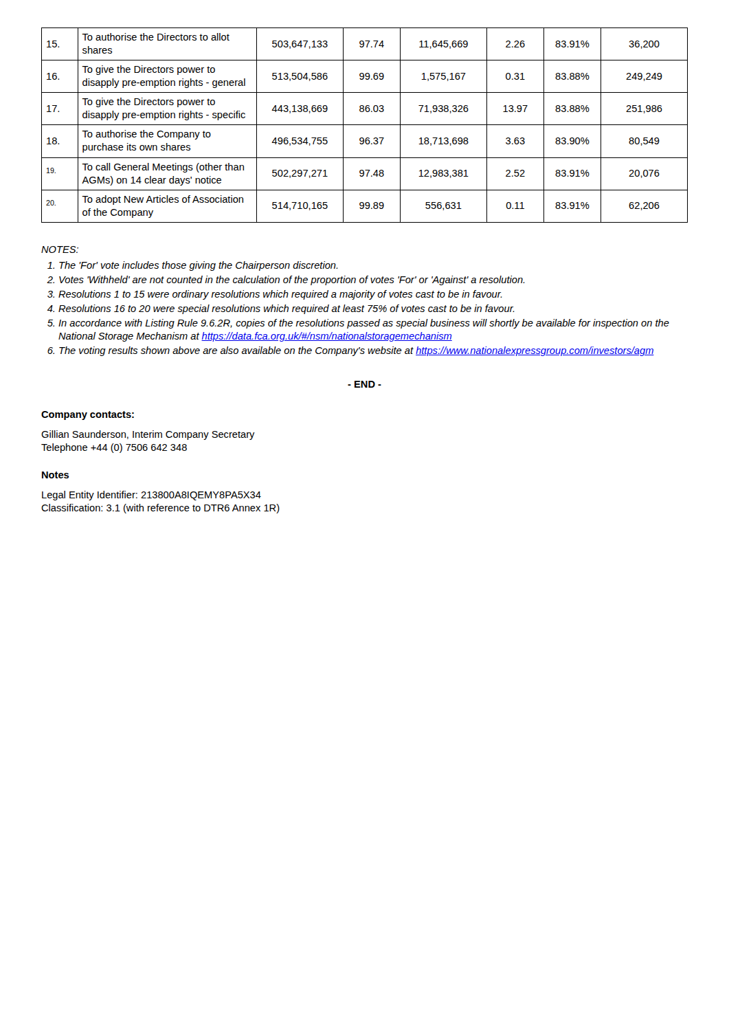| 15. | To authorise the Directors to allot shares | 503,647,133 | 97.74 | 11,645,669 | 2.26 | 83.91% | 36,200 |
| 16. | To give the Directors power to disapply pre-emption rights - general | 513,504,586 | 99.69 | 1,575,167 | 0.31 | 83.88% | 249,249 |
| 17. | To give the Directors power to disapply pre-emption rights - specific | 443,138,669 | 86.03 | 71,938,326 | 13.97 | 83.88% | 251,986 |
| 18. | To authorise the Company to purchase its own shares | 496,534,755 | 96.37 | 18,713,698 | 3.63 | 83.90% | 80,549 |
| 19. | To call General Meetings (other than AGMs) on 14 clear days' notice | 502,297,271 | 97.48 | 12,983,381 | 2.52 | 83.91% | 20,076 |
| 20. | To adopt New Articles of Association of the Company | 514,710,165 | 99.89 | 556,631 | 0.11 | 83.91% | 62,206 |
NOTES:
The 'For' vote includes those giving the Chairperson discretion.
Votes 'Withheld' are not counted in the calculation of the proportion of votes 'For' or 'Against' a resolution.
Resolutions 1 to 15 were ordinary resolutions which required a majority of votes cast to be in favour.
Resolutions 16 to 20 were special resolutions which required at least 75% of votes cast to be in favour.
In accordance with Listing Rule 9.6.2R, copies of the resolutions passed as special business will shortly be available for inspection on the National Storage Mechanism at https://data.fca.org.uk/#/nsm/nationalstoragemechanism
The voting results shown above are also available on the Company's website at https://www.nationalexpressgroup.com/investors/agm
- END -
Company contacts:
Gillian Saunderson, Interim Company Secretary
Telephone +44 (0) 7506 642 348
Notes
Legal Entity Identifier: 213800A8IQEMY8PA5X34
Classification: 3.1 (with reference to DTR6 Annex 1R)